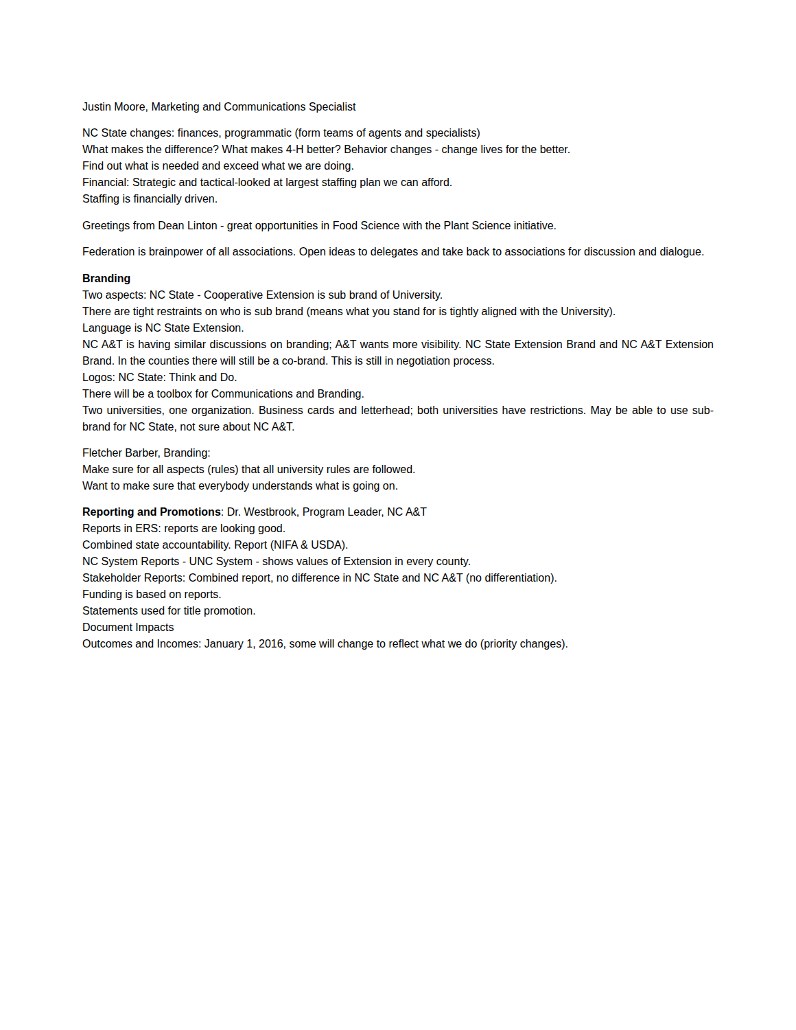Justin Moore, Marketing and Communications Specialist
NC State changes: finances, programmatic (form teams of agents and specialists)
What makes the difference? What makes 4-H better? Behavior changes - change lives for the better.
Find out what is needed and exceed what we are doing.
Financial: Strategic and tactical-looked at largest staffing plan we can afford.
Staffing is financially driven.
Greetings from Dean Linton - great opportunities in Food Science with the Plant Science initiative.
Federation is brainpower of all associations. Open ideas to delegates and take back to associations for discussion and dialogue.
Branding
Two aspects: NC State - Cooperative Extension is sub brand of University.
There are tight restraints on who is sub brand (means what you stand for is tightly aligned with the University).
Language is NC State Extension.
NC A&T is having similar discussions on branding; A&T wants more visibility. NC State Extension Brand and NC A&T Extension Brand. In the counties there will still be a co-brand. This is still in negotiation process.
Logos: NC State: Think and Do.
There will be a toolbox for Communications and Branding.
Two universities, one organization. Business cards and letterhead; both universities have restrictions. May be able to use sub-brand for NC State, not sure about NC A&T.
Fletcher Barber, Branding:
Make sure for all aspects (rules) that all university rules are followed.
Want to make sure that everybody understands what is going on.
Reporting and Promotions: Dr. Westbrook, Program Leader, NC A&T
Reports in ERS: reports are looking good.
Combined state accountability. Report (NIFA & USDA).
NC System Reports - UNC System - shows values of Extension in every county.
Stakeholder Reports: Combined report, no difference in NC State and NC A&T (no differentiation).
Funding is based on reports.
Statements used for title promotion.
Document Impacts
Outcomes and Incomes: January 1, 2016, some will change to reflect what we do (priority changes).